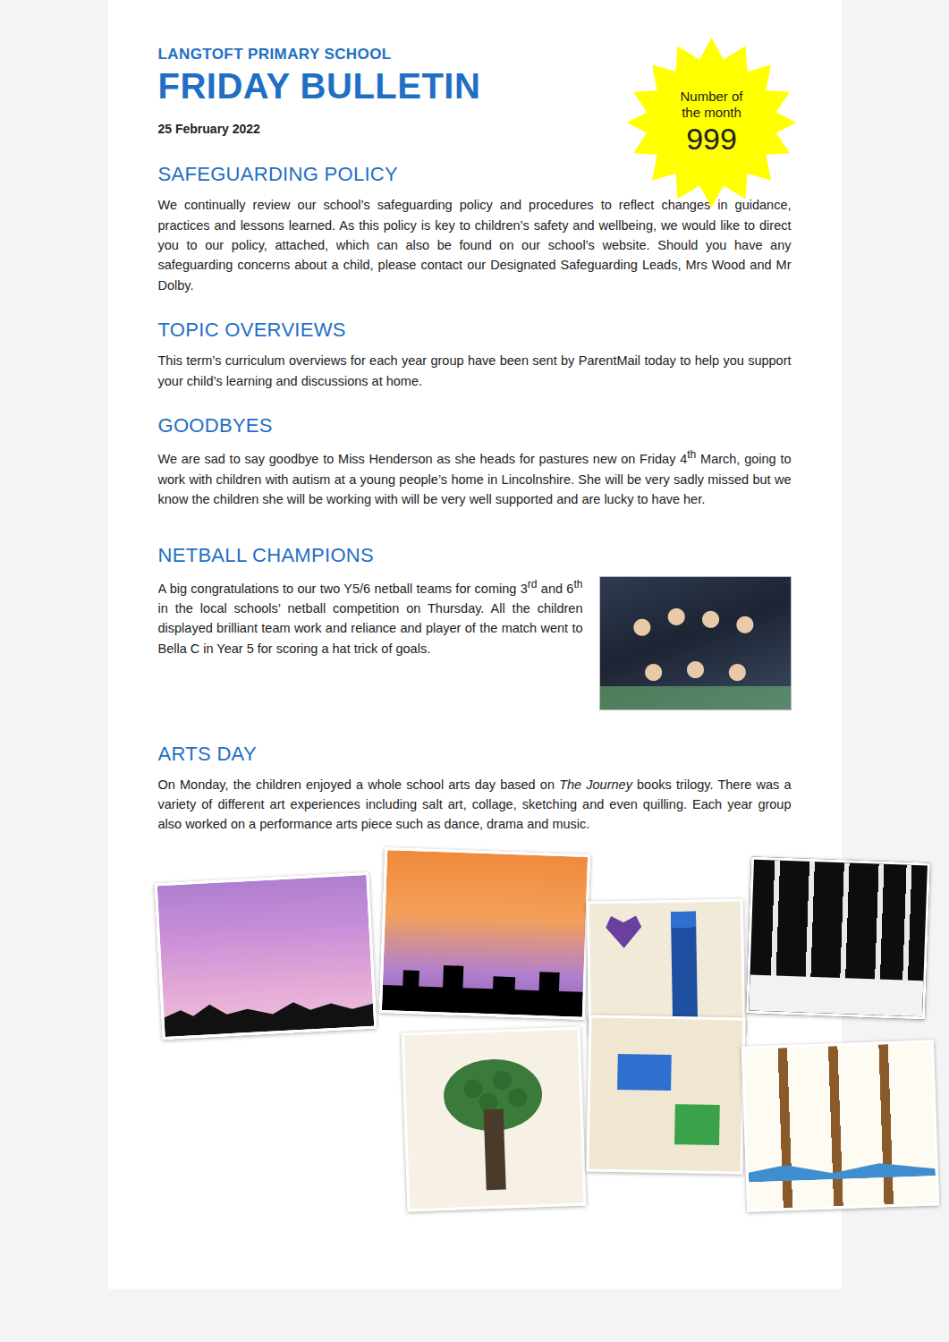Number of
the month
999
Langtoft Primary School
Friday Bulletin
25 February 2022
Safeguarding Policy
We continually review our school’s safeguarding policy and procedures to reflect changes in guidance, practices and lessons learned. As this policy is key to children’s safety and wellbeing, we would like to direct you to our policy, attached, which can also be found on our school’s website. Should you have any safeguarding concerns about a child, please contact our Designated Safeguarding Leads, Mrs Wood and Mr Dolby.
Topic Overviews
This term’s curriculum overviews for each year group have been sent by ParentMail today to help you support your child’s learning and discussions at home.
Goodbyes
We are sad to say goodbye to Miss Henderson as she heads for pastures new on Friday 4th March, going to work with children with autism at a young people’s home in Lincolnshire. She will be very sadly missed but we know the children she will be working with will be very well supported and are lucky to have her.
Netball Champions
A big congratulations to our two Y5/6 netball teams for coming 3rd and 6th in the local schools’ netball competition on Thursday. All the children displayed brilliant team work and reliance and player of the match went to Bella C in Year 5 for scoring a hat trick of goals.
Arts Day
On Monday, the children enjoyed a whole school arts day based on The Journey books trilogy. There was a variety of different art experiences including salt art, collage, sketching and even quilling. Each year group also worked on a performance arts piece such as dance, drama and music.